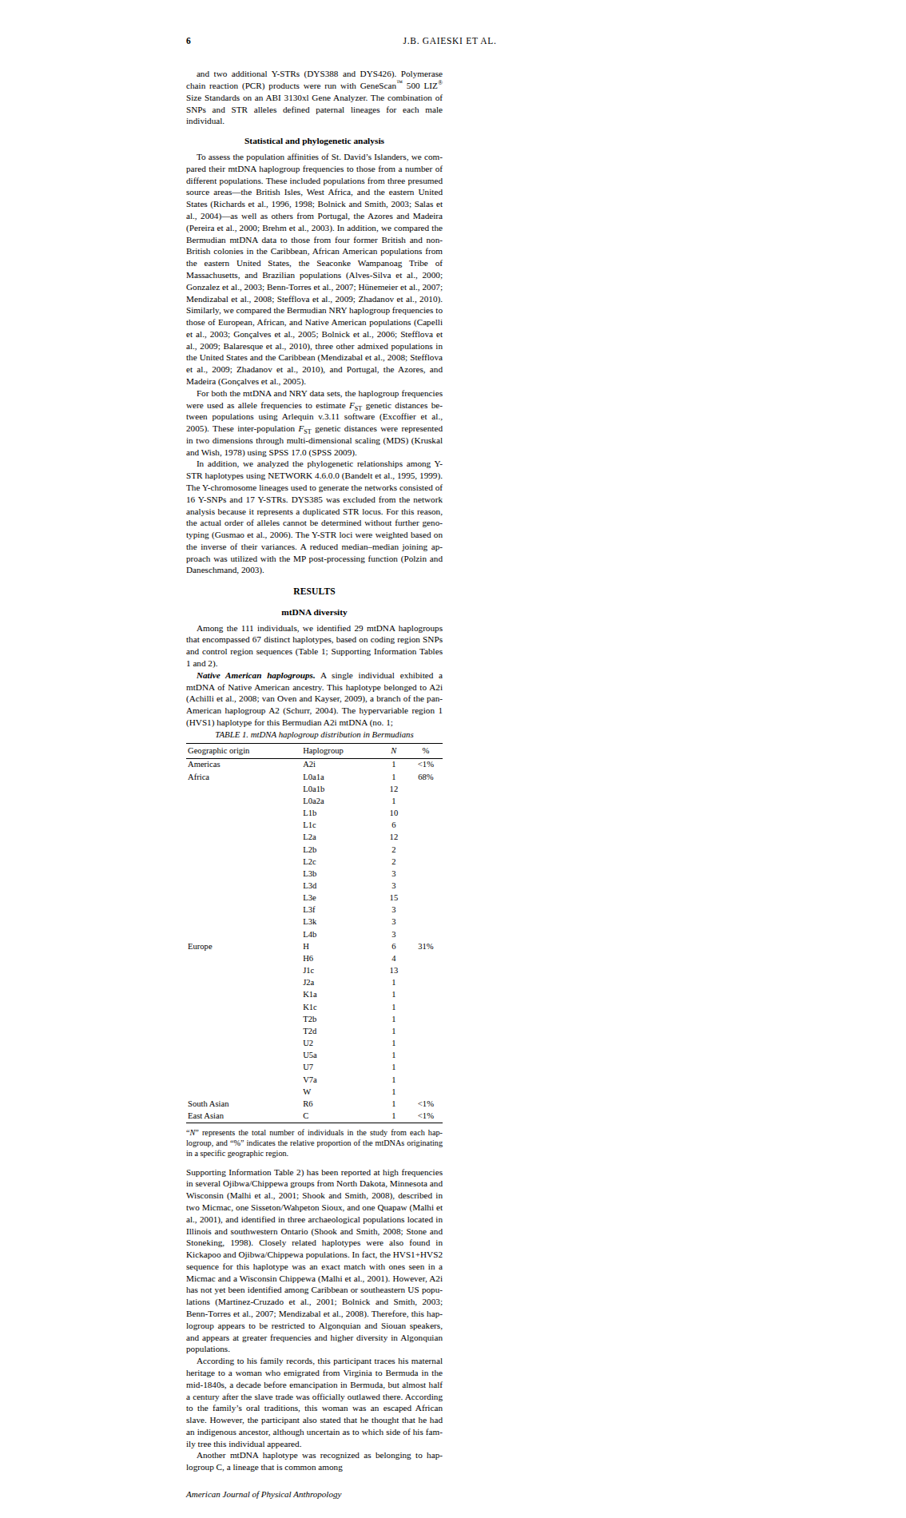6
J.B. GAIESKI ET AL.
and two additional Y-STRs (DYS388 and DYS426). Polymerase chain reaction (PCR) products were run with GeneScan™ 500 LIZ® Size Standards on an ABI 3130xl Gene Analyzer. The combination of SNPs and STR alleles defined paternal lineages for each male individual.
Statistical and phylogenetic analysis
To assess the population affinities of St. David’s Islanders, we compared their mtDNA haplogroup frequencies to those from a number of different populations. These included populations from three presumed source areas—the British Isles, West Africa, and the eastern United States (Richards et al., 1996, 1998; Bolnick and Smith, 2003; Salas et al., 2004)—as well as others from Portugal, the Azores and Madeira (Pereira et al., 2000; Brehm et al., 2003). In addition, we compared the Bermudian mtDNA data to those from four former British and non-British colonies in the Caribbean, African American populations from the eastern United States, the Seaconke Wampanoag Tribe of Massachusetts, and Brazilian populations (Alves-Silva et al., 2000; Gonzalez et al., 2003; Benn-Torres et al., 2007; Hünemeier et al., 2007; Mendizabal et al., 2008; Stefflova et al., 2009; Zhadanov et al., 2010). Similarly, we compared the Bermudian NRY haplogroup frequencies to those of European, African, and Native American populations (Capelli et al., 2003; Gonçalves et al., 2005; Bolnick et al., 2006; Stefflova et al., 2009; Balaresque et al., 2010), three other admixed populations in the United States and the Caribbean (Mendizabal et al., 2008; Stefflova et al., 2009; Zhadanov et al., 2010), and Portugal, the Azores, and Madeira (Gonçalves et al., 2005).
For both the mtDNA and NRY data sets, the haplogroup frequencies were used as allele frequencies to estimate FST genetic distances between populations using Arlequin v.3.11 software (Excoffier et al., 2005). These inter-population FST genetic distances were represented in two dimensions through multi-dimensional scaling (MDS) (Kruskal and Wish, 1978) using SPSS 17.0 (SPSS 2009).
In addition, we analyzed the phylogenetic relationships among Y-STR haplotypes using NETWORK 4.6.0.0 (Bandelt et al., 1995, 1999). The Y-chromosome lineages used to generate the networks consisted of 16 Y-SNPs and 17 Y-STRs. DYS385 was excluded from the network analysis because it represents a duplicated STR locus. For this reason, the actual order of alleles cannot be determined without further genotyping (Gusmao et al., 2006). The Y-STR loci were weighted based on the inverse of their variances. A reduced median–median joining approach was utilized with the MP post-processing function (Polzin and Daneschmand, 2003).
RESULTS
mtDNA diversity
Among the 111 individuals, we identified 29 mtDNA haplogroups that encompassed 67 distinct haplotypes, based on coding region SNPs and control region sequences (Table 1; Supporting Information Tables 1 and 2).
Native American haplogroups. A single individual exhibited a mtDNA of Native American ancestry. This haplotype belonged to A2i (Achilli et al., 2008; van Oven and Kayser, 2009), a branch of the pan-American haplogroup A2 (Schurr, 2004). The hypervariable region 1 (HVS1) haplotype for this Bermudian A2i mtDNA (no. 1;
TABLE 1. mtDNA haplogroup distribution in Bermudians
| Geographic origin | Haplogroup | N | % |
| --- | --- | --- | --- |
| Americas | A2i | 1 | <1% |
| Africa | L0a1a | 1 | 68% |
| | L0a1b | 12 | |
| | L0a2a | 1 | |
| | L1b | 10 | |
| | L1c | 6 | |
| | L2a | 12 | |
| | L2b | 2 | |
| | L2c | 2 | |
| | L3b | 3 | |
| | L3d | 3 | |
| | L3e | 15 | |
| | L3f | 3 | |
| | L3k | 3 | |
| | L4b | 3 | |
| Europe | H | 6 | 31% |
| | H6 | 4 | |
| | J1c | 13 | |
| | J2a | 1 | |
| | K1a | 1 | |
| | K1c | 1 | |
| | T2b | 1 | |
| | T2d | 1 | |
| | U2 | 1 | |
| | U5a | 1 | |
| | U7 | 1 | |
| | V7a | 1 | |
| | W | 1 | |
| South Asian | R6 | 1 | <1% |
| East Asian | C | 1 | <1% |
“N” represents the total number of individuals in the study from each haplogroup, and “%” indicates the relative proportion of the mtDNAs originating in a specific geographic region.
Supporting Information Table 2) has been reported at high frequencies in several Ojibwa/Chippewa groups from North Dakota, Minnesota and Wisconsin (Malhi et al., 2001; Shook and Smith, 2008), described in two Micmac, one Sisseton/Wahpeton Sioux, and one Quapaw (Malhi et al., 2001), and identified in three archaeological populations located in Illinois and southwestern Ontario (Shook and Smith, 2008; Stone and Stoneking, 1998). Closely related haplotypes were also found in Kickapoo and Ojibwa/Chippewa populations. In fact, the HVS1+HVS2 sequence for this haplotype was an exact match with ones seen in a Micmac and a Wisconsin Chippewa (Malhi et al., 2001). However, A2i has not yet been identified among Caribbean or southeastern US populations (Martinez-Cruzado et al., 2001; Bolnick and Smith, 2003; Benn-Torres et al., 2007; Mendizabal et al., 2008). Therefore, this haplogroup appears to be restricted to Algonquian and Siouan speakers, and appears at greater frequencies and higher diversity in Algonquian populations.
According to his family records, this participant traces his maternal heritage to a woman who emigrated from Virginia to Bermuda in the mid-1840s, a decade before emancipation in Bermuda, but almost half a century after the slave trade was officially outlawed there. According to the family’s oral traditions, this woman was an escaped African slave. However, the participant also stated that he thought that he had an indigenous ancestor, although uncertain as to which side of his family tree this individual appeared.
Another mtDNA haplotype was recognized as belonging to haplogroup C, a lineage that is common among
American Journal of Physical Anthropology